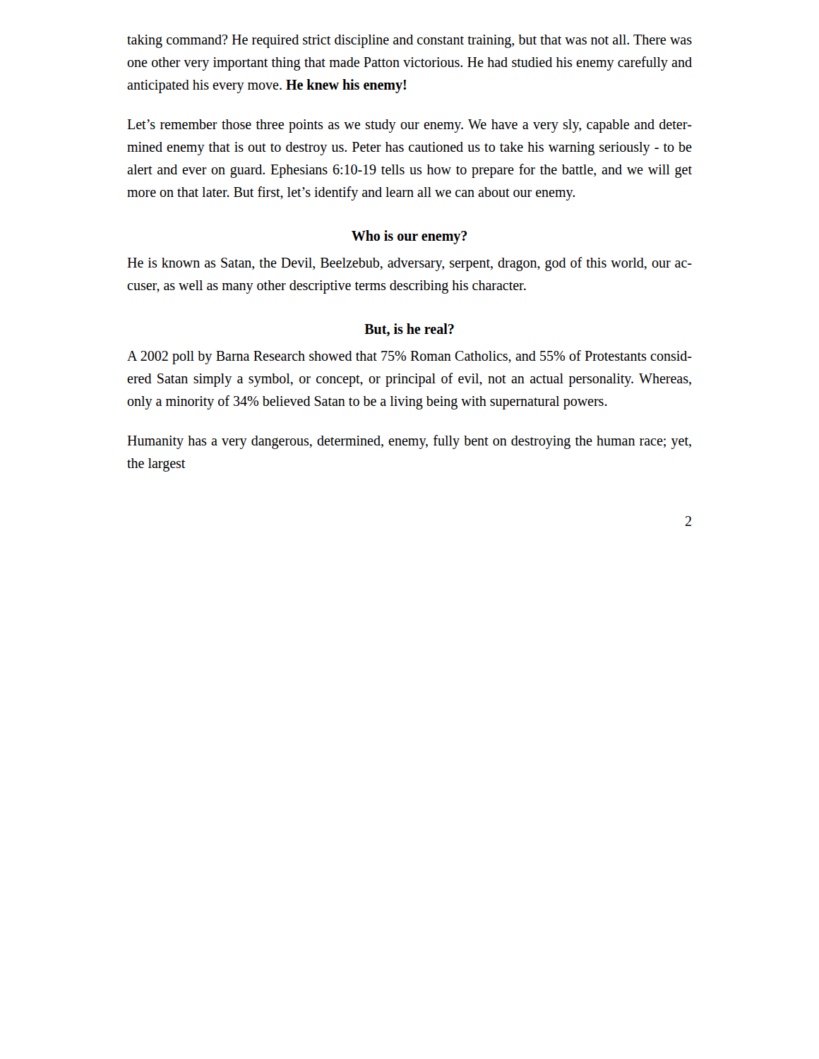taking command? He required strict discipline and constant training, but that was not all. There was one other very important thing that made Patton victorious. He had studied his enemy carefully and anticipated his every move. He knew his enemy!
Let’s remember those three points as we study our enemy. We have a very sly, capable and determined enemy that is out to destroy us. Peter has cautioned us to take his warning seriously - to be alert and ever on guard. Ephesians 6:10-19 tells us how to prepare for the battle, and we will get more on that later. But first, let’s identify and learn all we can about our enemy.
Who is our enemy?
He is known as Satan, the Devil, Beelzebub, adversary, serpent, dragon, god of this world, our accuser, as well as many other descriptive terms describing his character.
But, is he real?
A 2002 poll by Barna Research showed that 75% Roman Catholics, and 55% of Protestants considered Satan simply a symbol, or concept, or principal of evil, not an actual personality. Whereas, only a minority of 34% believed Satan to be a living being with supernatural powers.
Humanity has a very dangerous, determined, enemy, fully bent on destroying the human race; yet, the largest
2